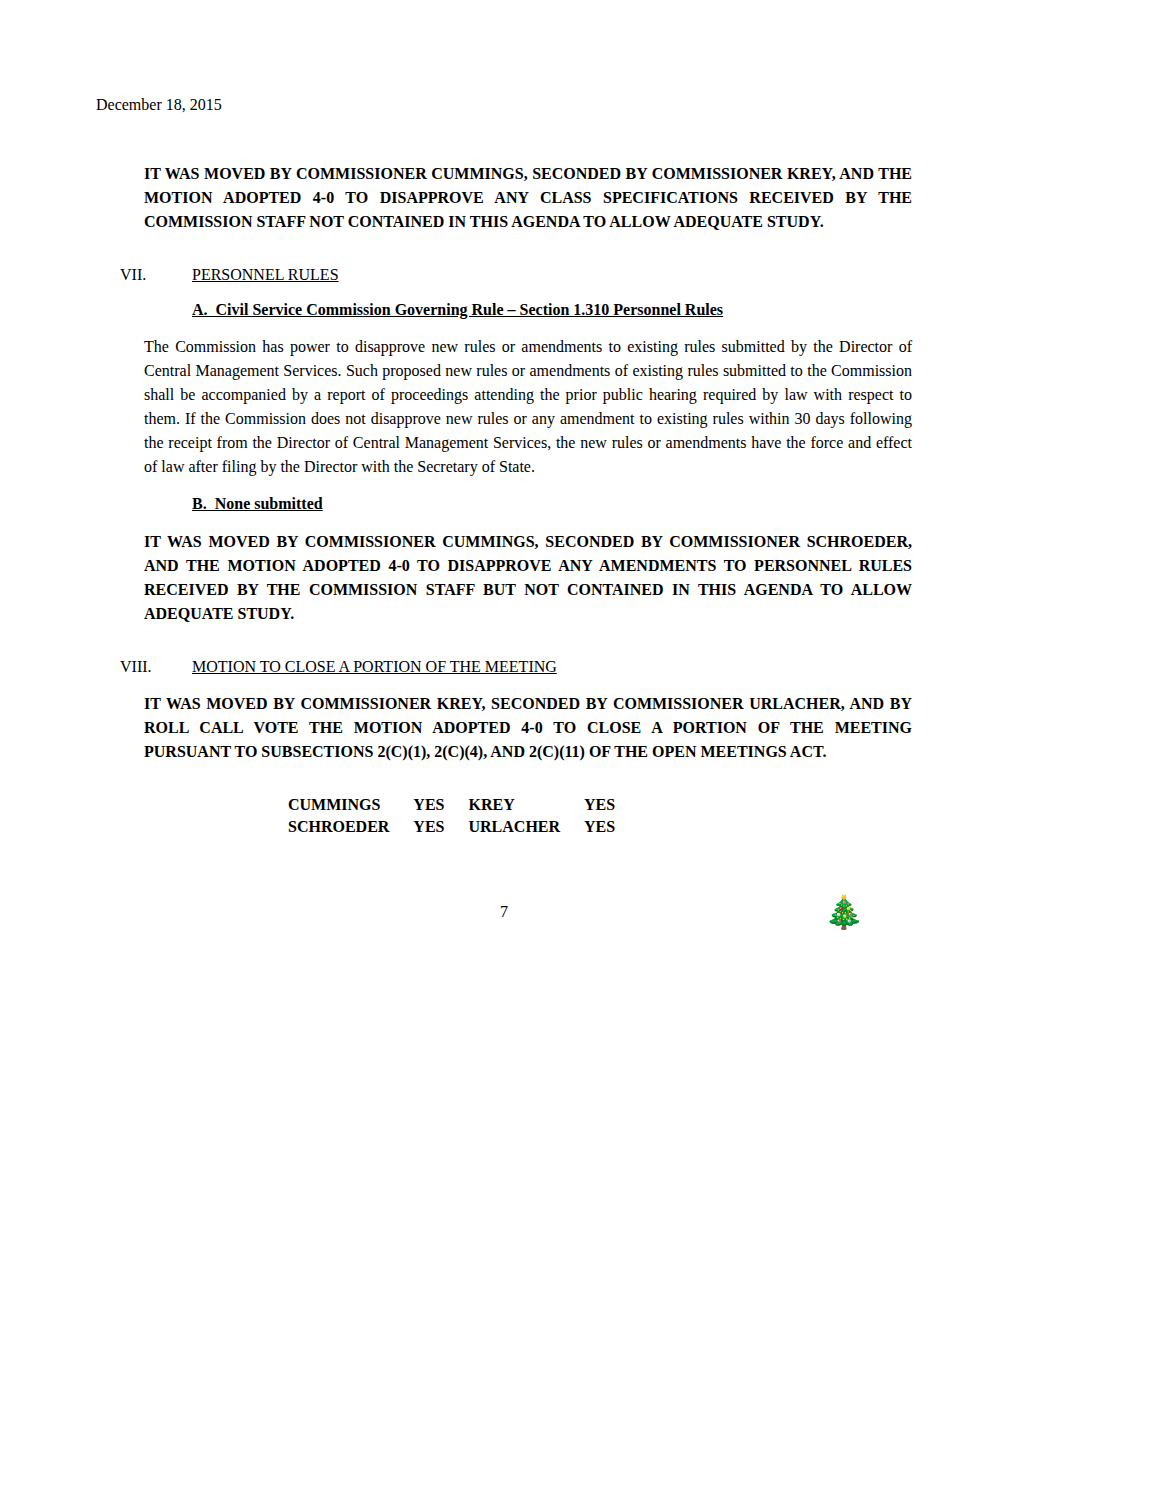December 18, 2015
IT WAS MOVED BY COMMISSIONER CUMMINGS, SECONDED BY COMMISSIONER KREY, AND THE MOTION ADOPTED 4-0 TO DISAPPROVE ANY CLASS SPECIFICATIONS RECEIVED BY THE COMMISSION STAFF NOT CONTAINED IN THIS AGENDA TO ALLOW ADEQUATE STUDY.
VII. PERSONNEL RULES
A. Civil Service Commission Governing Rule – Section 1.310 Personnel Rules
The Commission has power to disapprove new rules or amendments to existing rules submitted by the Director of Central Management Services. Such proposed new rules or amendments of existing rules submitted to the Commission shall be accompanied by a report of proceedings attending the prior public hearing required by law with respect to them. If the Commission does not disapprove new rules or any amendment to existing rules within 30 days following the receipt from the Director of Central Management Services, the new rules or amendments have the force and effect of law after filing by the Director with the Secretary of State.
B. None submitted
IT WAS MOVED BY COMMISSIONER CUMMINGS, SECONDED BY COMMISSIONER SCHROEDER, AND THE MOTION ADOPTED 4-0 TO DISAPPROVE ANY AMENDMENTS TO PERSONNEL RULES RECEIVED BY THE COMMISSION STAFF BUT NOT CONTAINED IN THIS AGENDA TO ALLOW ADEQUATE STUDY.
VIII. MOTION TO CLOSE A PORTION OF THE MEETING
IT WAS MOVED BY COMMISSIONER KREY, SECONDED BY COMMISSIONER URLACHER, AND BY ROLL CALL VOTE THE MOTION ADOPTED 4-0 TO CLOSE A PORTION OF THE MEETING PURSUANT TO SUBSECTIONS 2(c)(1), 2(c)(4), AND 2(c)(11) OF THE OPEN MEETINGS ACT.
| CUMMINGS | YES | KREY | YES |
| SCHROEDER | YES | URLACHER | YES |
7 🎄